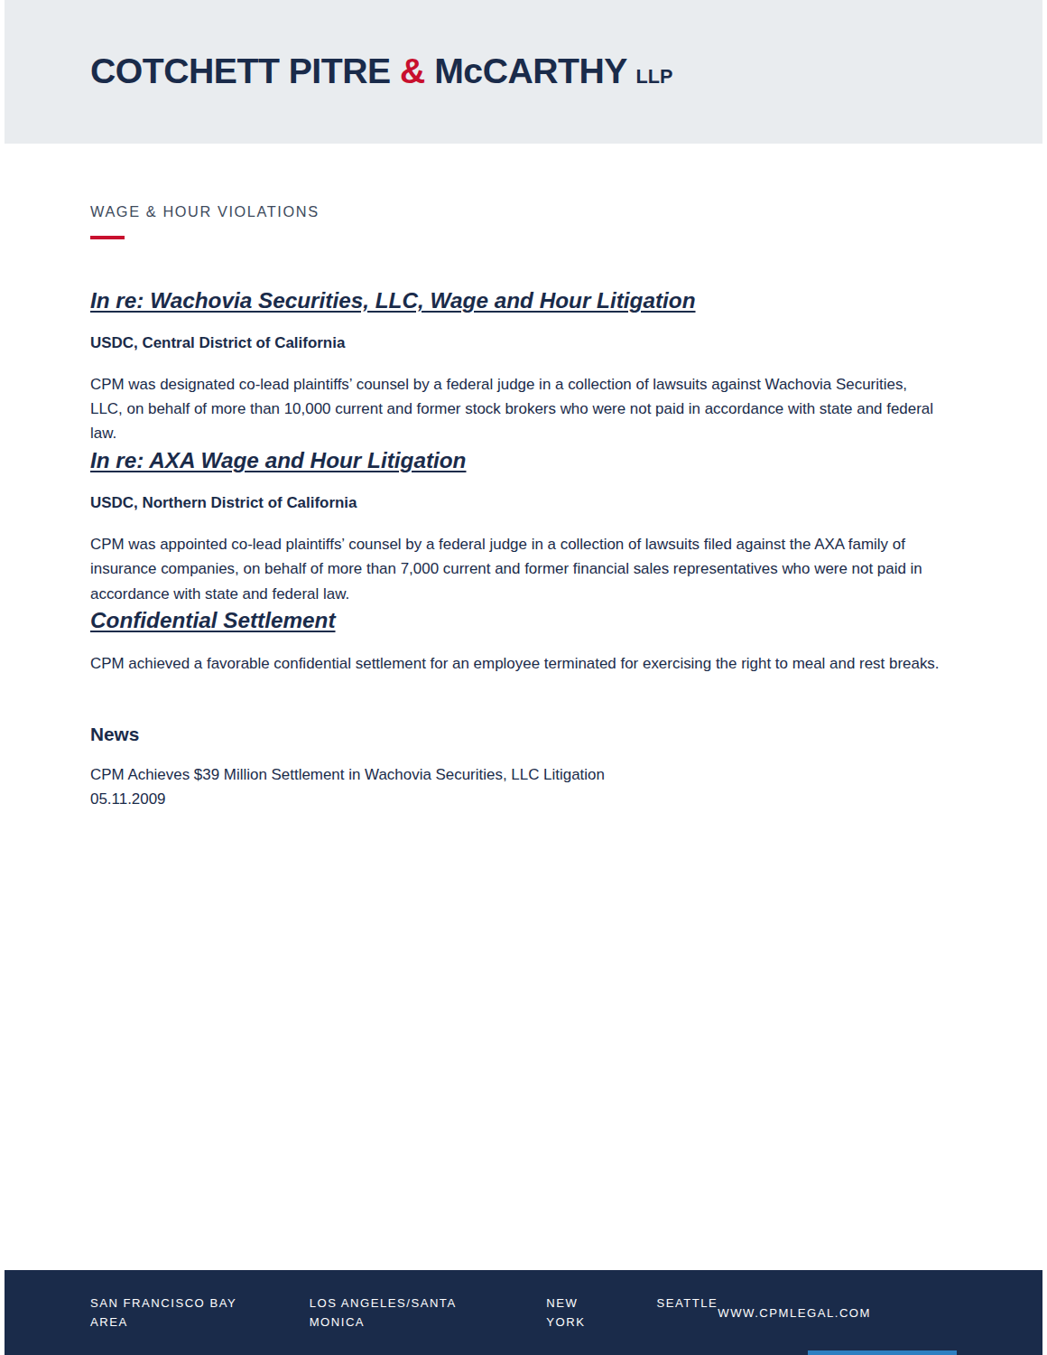COTCHETT PITRE & McCARTHY LLP
Wage & Hour Violations
In re: Wachovia Securities, LLC, Wage and Hour Litigation
USDC, Central District of California
CPM was designated co-lead plaintiffs’ counsel by a federal judge in a collection of lawsuits against Wachovia Securities, LLC, on behalf of more than 10,000 current and former stock brokers who were not paid in accordance with state and federal law.
In re: AXA Wage and Hour Litigation
USDC, Northern District of California
CPM was appointed co-lead plaintiffs’ counsel by a federal judge in a collection of lawsuits filed against the AXA family of insurance companies, on behalf of more than 7,000 current and former financial sales representatives who were not paid in accordance with state and federal law.
Confidential Settlement
CPM achieved a favorable confidential settlement for an employee terminated for exercising the right to meal and rest breaks.
News
CPM Achieves $39 Million Settlement in Wachovia Securities, LLC Litigation
05.11.2009
SAN FRANCISCO BAY AREA LOS ANGELES/SANTA MONICA NEW YORK SEATTLE
WWW.CPMLEGAL.COM